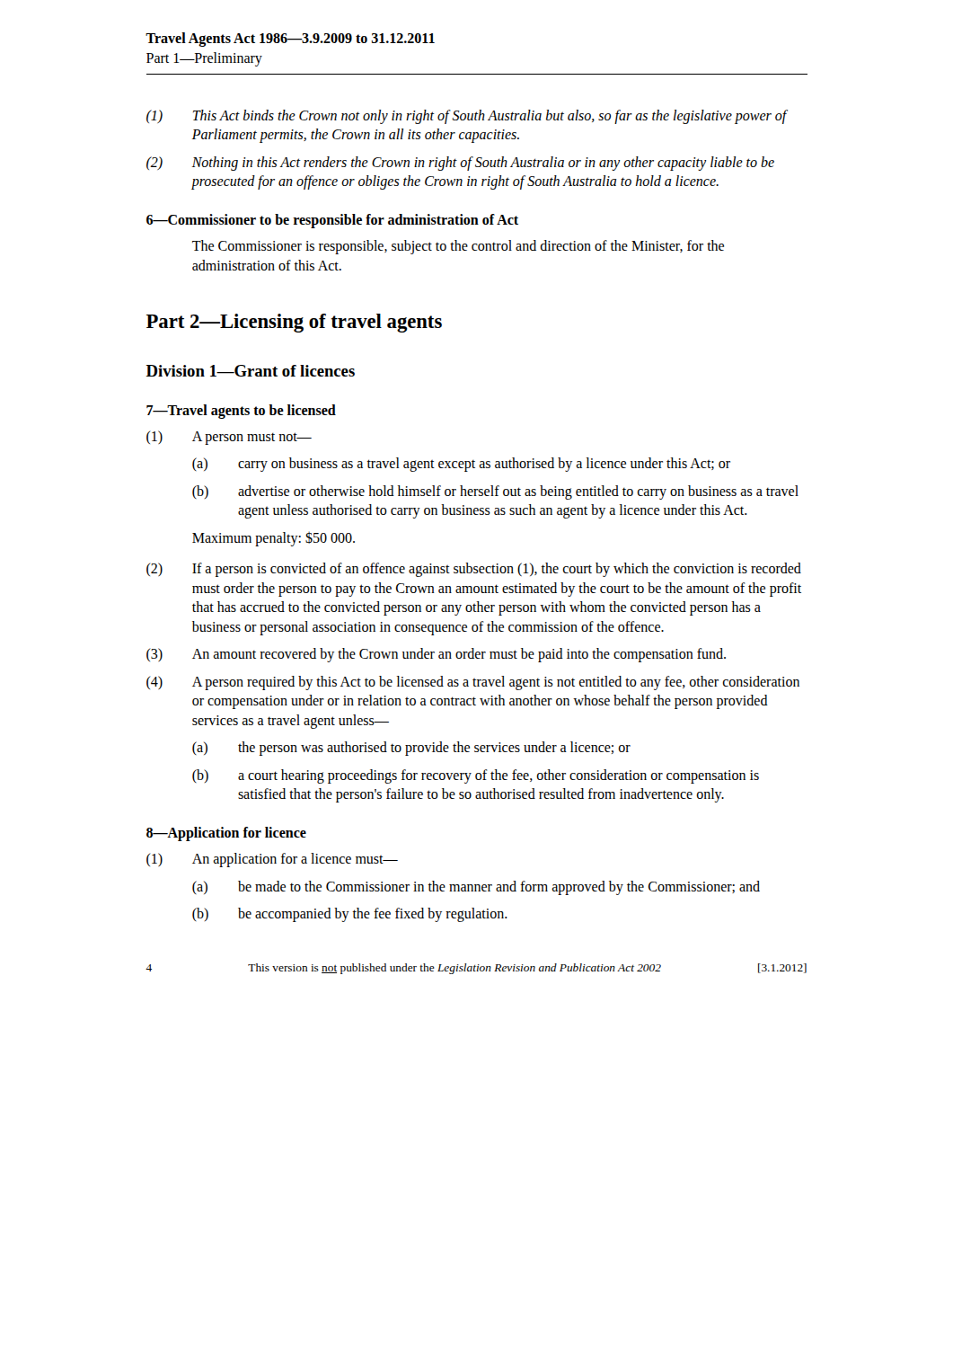Travel Agents Act 1986—3.9.2009 to 31.12.2011
Part 1—Preliminary
(1) This Act binds the Crown not only in right of South Australia but also, so far as the legislative power of Parliament permits, the Crown in all its other capacities.
(2) Nothing in this Act renders the Crown in right of South Australia or in any other capacity liable to be prosecuted for an offence or obliges the Crown in right of South Australia to hold a licence.
6—Commissioner to be responsible for administration of Act
The Commissioner is responsible, subject to the control and direction of the Minister, for the administration of this Act.
Part 2—Licensing of travel agents
Division 1—Grant of licences
7—Travel agents to be licensed
(1) A person must not—
(a) carry on business as a travel agent except as authorised by a licence under this Act; or
(b) advertise or otherwise hold himself or herself out as being entitled to carry on business as a travel agent unless authorised to carry on business as such an agent by a licence under this Act.
Maximum penalty: $50 000.
(2) If a person is convicted of an offence against subsection (1), the court by which the conviction is recorded must order the person to pay to the Crown an amount estimated by the court to be the amount of the profit that has accrued to the convicted person or any other person with whom the convicted person has a business or personal association in consequence of the commission of the offence.
(3) An amount recovered by the Crown under an order must be paid into the compensation fund.
(4) A person required by this Act to be licensed as a travel agent is not entitled to any fee, other consideration or compensation under or in relation to a contract with another on whose behalf the person provided services as a travel agent unless—
(a) the person was authorised to provide the services under a licence; or
(b) a court hearing proceedings for recovery of the fee, other consideration or compensation is satisfied that the person's failure to be so authorised resulted from inadvertence only.
8—Application for licence
(1) An application for a licence must—
(a) be made to the Commissioner in the manner and form approved by the Commissioner; and
(b) be accompanied by the fee fixed by regulation.
4 This version is not published under the Legislation Revision and Publication Act 2002 [3.1.2012]